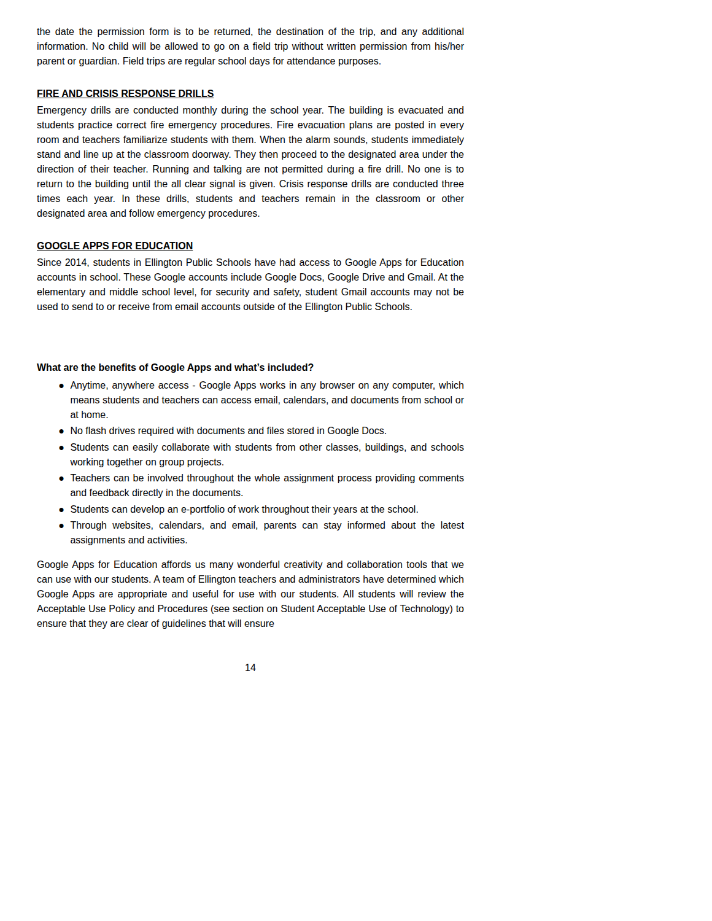the date the permission form is to be returned, the destination of the trip, and any additional information. No child will be allowed to go on a field trip without written permission from his/her parent or guardian. Field trips are regular school days for attendance purposes.
FIRE AND CRISIS RESPONSE DRILLS
Emergency drills are conducted monthly during the school year. The building is evacuated and students practice correct fire emergency procedures. Fire evacuation plans are posted in every room and teachers familiarize students with them. When the alarm sounds, students immediately stand and line up at the classroom doorway. They then proceed to the designated area under the direction of their teacher. Running and talking are not permitted during a fire drill. No one is to return to the building until the all clear signal is given. Crisis response drills are conducted three times each year. In these drills, students and teachers remain in the classroom or other designated area and follow emergency procedures.
GOOGLE APPS FOR EDUCATION
Since 2014, students in Ellington Public Schools have had access to Google Apps for Education accounts in school. These Google accounts include Google Docs, Google Drive and Gmail. At the elementary and middle school level, for security and safety, student Gmail accounts may not be used to send to or receive from email accounts outside of the Ellington Public Schools.
What are the benefits of Google Apps and what’s included?
Anytime, anywhere access - Google Apps works in any browser on any computer, which means students and teachers can access email, calendars, and documents from school or at home.
No flash drives required with documents and files stored in Google Docs.
Students can easily collaborate with students from other classes, buildings, and schools working together on group projects.
Teachers can be involved throughout the whole assignment process providing comments and feedback directly in the documents.
Students can develop an e-portfolio of work throughout their years at the school.
Through websites, calendars, and email, parents can stay informed about the latest assignments and activities.
Google Apps for Education affords us many wonderful creativity and collaboration tools that we can use with our students. A team of Ellington teachers and administrators have determined which Google Apps are appropriate and useful for use with our students. All students will review the Acceptable Use Policy and Procedures (see section on Student Acceptable Use of Technology) to ensure that they are clear of guidelines that will ensure
14